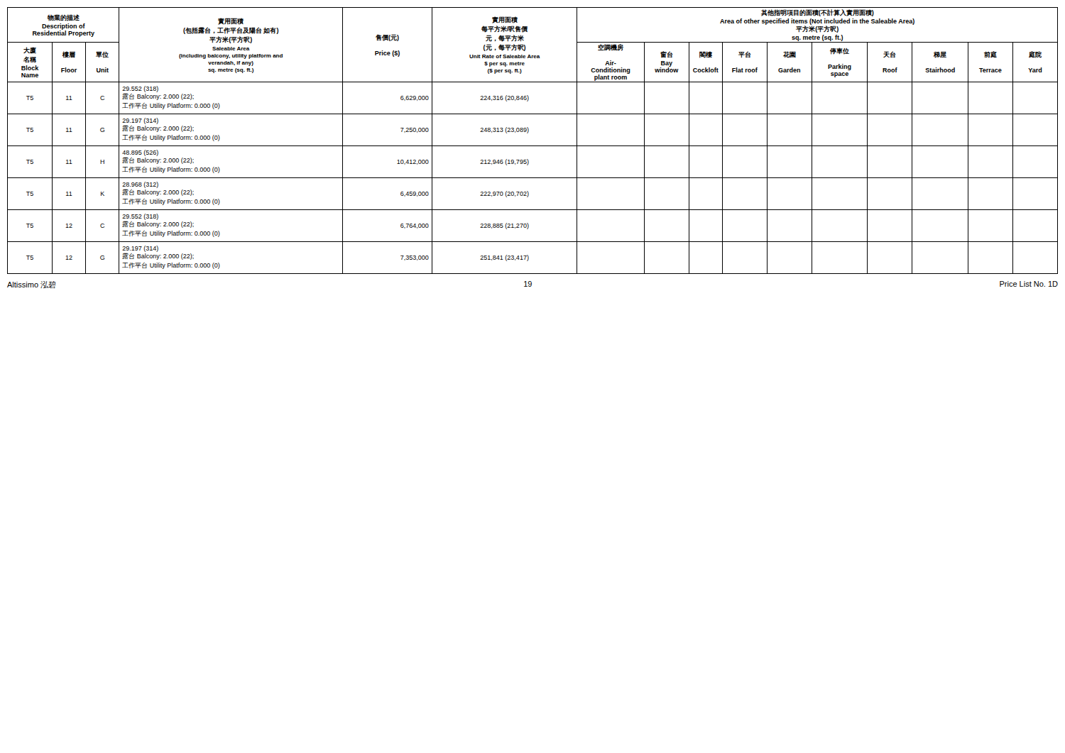| 物業的描述 Description of Residential Property | 實用面積 (包括露台，工作平台及陽台 如有) 平方米(平方呎) Saleable Area (including balcony, utility platform and verandah, if any) sq. metre (sq. ft.) | 售價(元) Price ($) | 實用面積 每平方米/呎售價 元，每平方米 (元，每平方呎) Unit Rate of Saleable Area $ per sq. metre ($ per sq. ft.) | 其他指明項目的面積(不計算入實用面積) Area of other specified items (Not included in the Saleable Area) 平方米(平方呎) sq. metre (sq. ft.) |
| --- | --- | --- | --- | --- |
| 大廈 名稱 Block Name | 樓層 Floor | 單位 Unit | 空調機房 Air- Conditioning plant room | 窗台 Bay window | 閣樓 Cockloft | 平台 Flat roof | 花園 Garden | 停車位 Parking space | 天台 Roof | 梯屋 Stairhood | 前庭 Terrace | 庭院 Yard |
| T5 | 11 | C | 29.552 (318) 露台 Balcony: 2.000 (22); 工作平台 Utility Platform: 0.000 (0) | 6,629,000 | 224,316 (20,846) | | | | | | | | | | |
| T5 | 11 | G | 29.197 (314) 露台 Balcony: 2.000 (22); 工作平台 Utility Platform: 0.000 (0) | 7,250,000 | 248,313 (23,089) | | | | | | | | | | |
| T5 | 11 | H | 48.895 (526) 露台 Balcony: 2.000 (22); 工作平台 Utility Platform: 0.000 (0) | 10,412,000 | 212,946 (19,795) | | | | | | | | | | |
| T5 | 11 | K | 28.968 (312) 露台 Balcony: 2.000 (22); 工作平台 Utility Platform: 0.000 (0) | 6,459,000 | 222,970 (20,702) | | | | | | | | | | |
| T5 | 12 | C | 29.552 (318) 露台 Balcony: 2.000 (22); 工作平台 Utility Platform: 0.000 (0) | 6,764,000 | 228,885 (21,270) | | | | | | | | | | |
| T5 | 12 | G | 29.197 (314) 露台 Balcony: 2.000 (22); 工作平台 Utility Platform: 0.000 (0) | 7,353,000 | 251,841 (23,417) | | | | | | | | | | |
Altissimo 泓碧 19 Price List No. 1D